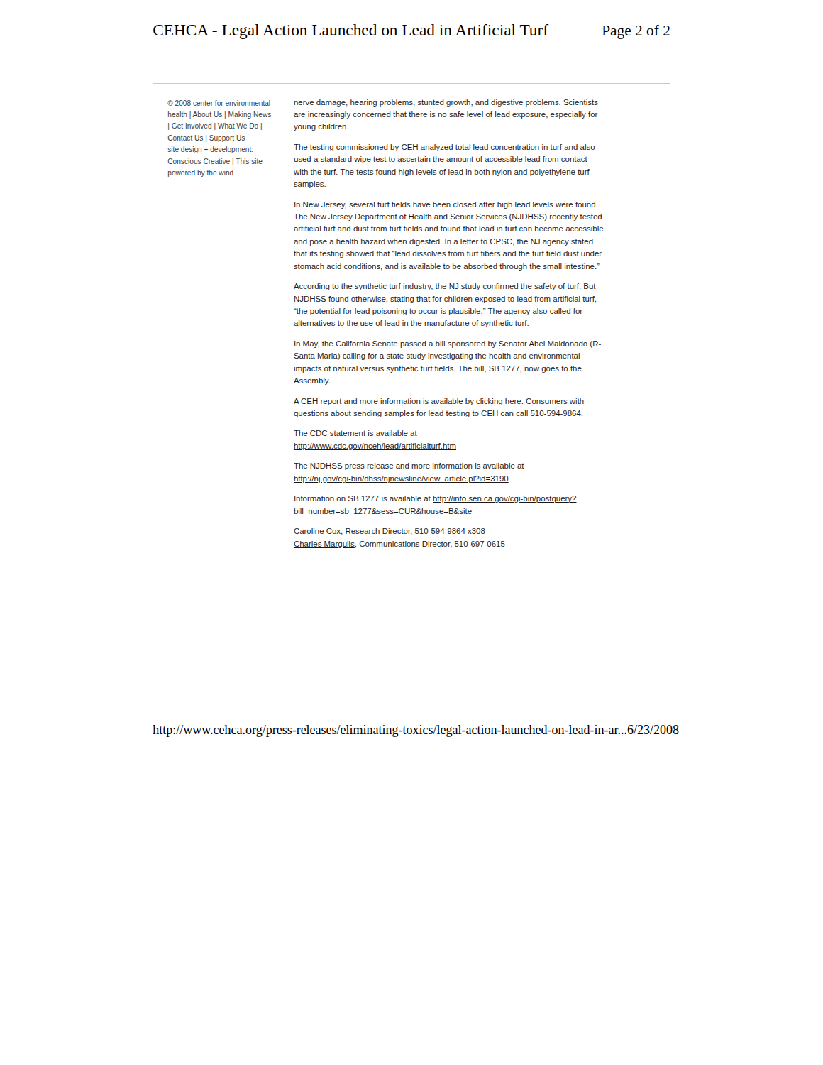CEHCA - Legal Action Launched on Lead in Artificial Turf
Page 2 of 2
© 2008 center for environmental health | About Us | Making News | Get Involved | What We Do | Contact Us | Support Us
site design + development: Conscious Creative | This site powered by the wind
nerve damage, hearing problems, stunted growth, and digestive problems. Scientists are increasingly concerned that there is no safe level of lead exposure, especially for young children.
The testing commissioned by CEH analyzed total lead concentration in turf and also used a standard wipe test to ascertain the amount of accessible lead from contact with the turf. The tests found high levels of lead in both nylon and polyethylene turf samples.
In New Jersey, several turf fields have been closed after high lead levels were found. The New Jersey Department of Health and Senior Services (NJDHSS) recently tested artificial turf and dust from turf fields and found that lead in turf can become accessible and pose a health hazard when digested. In a letter to CPSC, the NJ agency stated that its testing showed that “lead dissolves from turf fibers and the turf field dust under stomach acid conditions, and is available to be absorbed through the small intestine.”
According to the synthetic turf industry, the NJ study confirmed the safety of turf. But NJDHSS found otherwise, stating that for children exposed to lead from artificial turf, “the potential for lead poisoning to occur is plausible.” The agency also called for alternatives to the use of lead in the manufacture of synthetic turf.
In May, the California Senate passed a bill sponsored by Senator Abel Maldonado (R-Santa Maria) calling for a state study investigating the health and environmental impacts of natural versus synthetic turf fields. The bill, SB 1277, now goes to the Assembly.
A CEH report and more information is available by clicking here. Consumers with questions about sending samples for lead testing to CEH can call 510-594-9864.
The CDC statement is available at
http://www.cdc.gov/nceh/lead/artificialturf.htm
The NJDHSS press release and more information is available at
http://nj.gov/cgi-bin/dhss/njnewsline/view_article.pl?id=3190
Information on SB 1277 is available at http://info.sen.ca.gov/cgi-bin/postquery?bill_number=sb_1277&sess=CUR&house=B&site
Caroline Cox, Research Director, 510-594-9864 x308
Charles Margulis, Communications Director, 510-697-0615
http://www.cehca.org/press-releases/eliminating-toxics/legal-action-launched-on-lead-in-ar...
6/23/2008